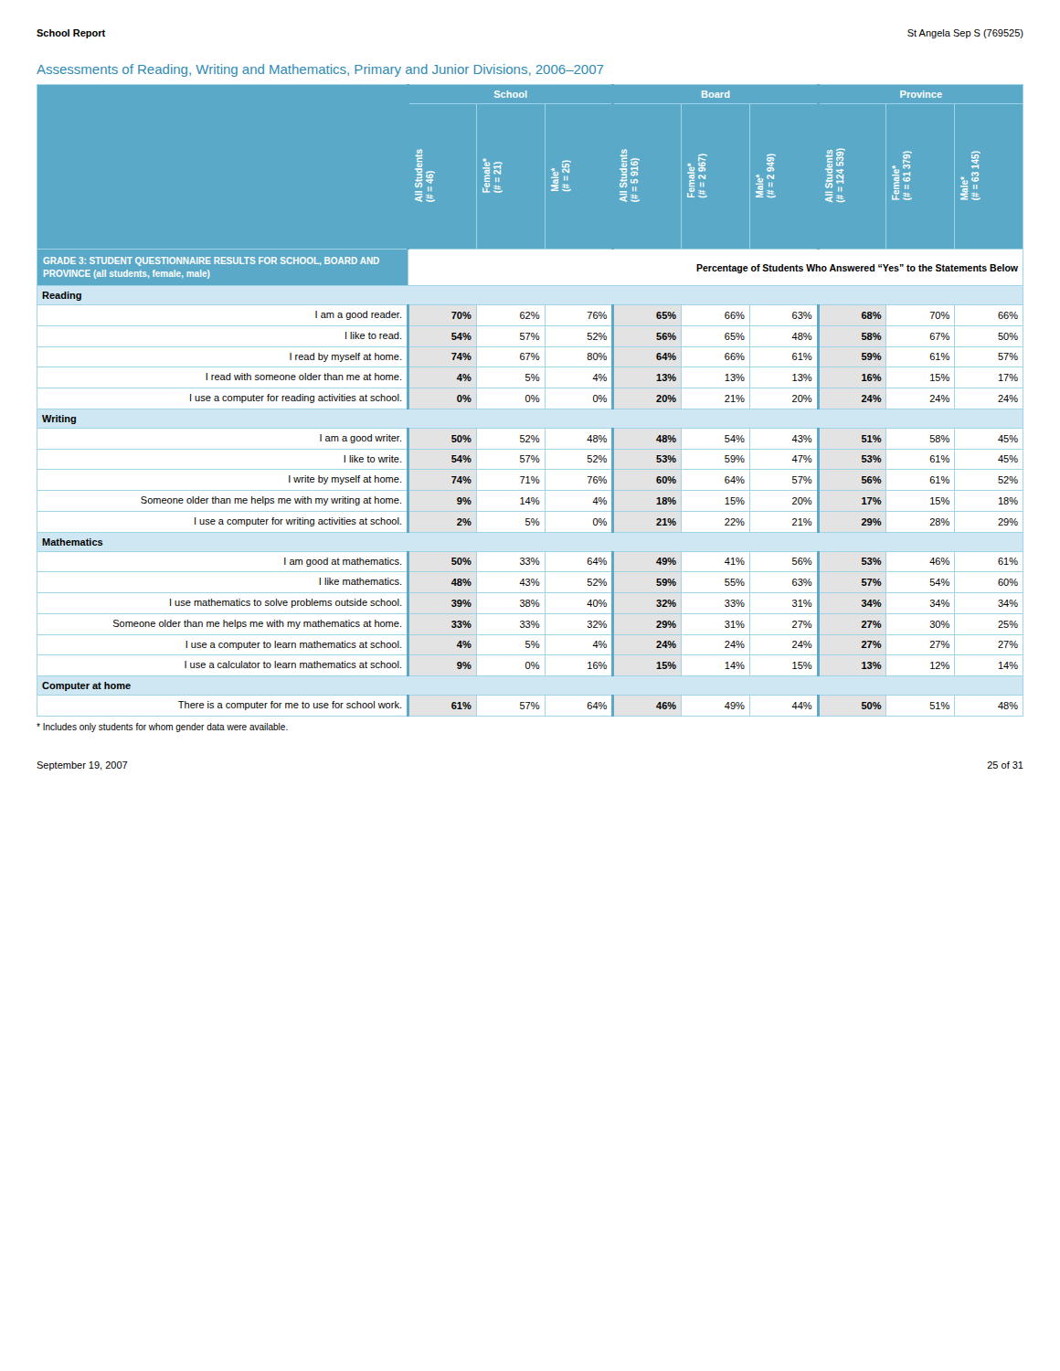School Report
St Angela Sep S (769525)
Assessments of Reading, Writing and Mathematics, Primary and Junior Divisions, 2006–2007
| | School | Board | Province |
| All Students (# = 46) | Female* (# = 21) | Male* (# = 25) | All Students (# = 5 916) | Female* (# = 2 967) | Male* (# = 2 949) | All Students (# = 124 539) | Female* (# = 61 379) | Male* (# = 63 145) |
| GRADE 3: STUDENT QUESTIONNAIRE RESULTS FOR SCHOOL, BOARD AND PROVINCE (all students, female, male) | Percentage of Students Who Answered “Yes” to the Statements Below |
| Reading |
| I am a good reader. | 70% | 62% | 76% | 65% | 66% | 63% | 68% | 70% | 66% |
| I like to read. | 54% | 57% | 52% | 56% | 65% | 48% | 58% | 67% | 50% |
| I read by myself at home. | 74% | 67% | 80% | 64% | 66% | 61% | 59% | 61% | 57% |
| I read with someone older than me at home. | 4% | 5% | 4% | 13% | 13% | 13% | 16% | 15% | 17% |
| I use a computer for reading activities at school. | 0% | 0% | 0% | 20% | 21% | 20% | 24% | 24% | 24% |
| Writing |
| I am a good writer. | 50% | 52% | 48% | 48% | 54% | 43% | 51% | 58% | 45% |
| I like to write. | 54% | 57% | 52% | 53% | 59% | 47% | 53% | 61% | 45% |
| I write by myself at home. | 74% | 71% | 76% | 60% | 64% | 57% | 56% | 61% | 52% |
| Someone older than me helps me with my writing at home. | 9% | 14% | 4% | 18% | 15% | 20% | 17% | 15% | 18% |
| I use a computer for writing activities at school. | 2% | 5% | 0% | 21% | 22% | 21% | 29% | 28% | 29% |
| Mathematics |
| I am good at mathematics. | 50% | 33% | 64% | 49% | 41% | 56% | 53% | 46% | 61% |
| I like mathematics. | 48% | 43% | 52% | 59% | 55% | 63% | 57% | 54% | 60% |
| I use mathematics to solve problems outside school. | 39% | 38% | 40% | 32% | 33% | 31% | 34% | 34% | 34% |
| Someone older than me helps me with my mathematics at home. | 33% | 33% | 32% | 29% | 31% | 27% | 27% | 30% | 25% |
| I use a computer to learn mathematics at school. | 4% | 5% | 4% | 24% | 24% | 24% | 27% | 27% | 27% |
| I use a calculator to learn mathematics at school. | 9% | 0% | 16% | 15% | 14% | 15% | 13% | 12% | 14% |
| Computer at home |
| There is a computer for me to use for school work. | 61% | 57% | 64% | 46% | 49% | 44% | 50% | 51% | 48% |
* Includes only students for whom gender data were available.
September 19, 2007
25 of 31